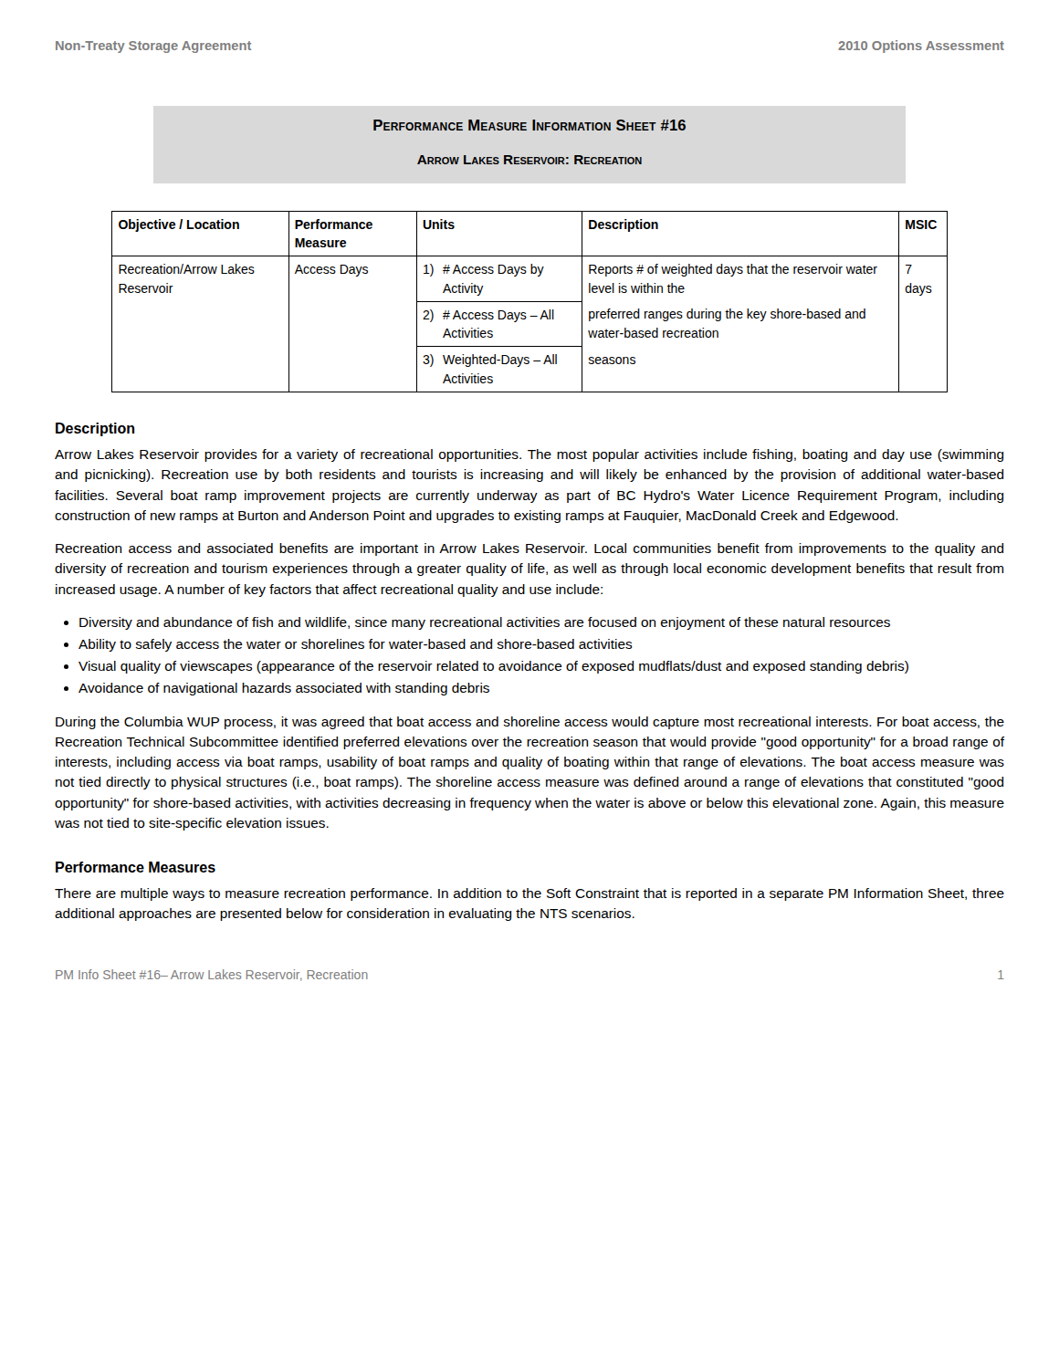Non-Treaty Storage Agreement 2010 Options Assessment
Performance Measure Information Sheet #16
Arrow Lakes Reservoir: Recreation
| Objective / Location | Performance Measure | Units | Description | MSIC |
| --- | --- | --- | --- | --- |
| Recreation/Arrow Lakes Reservoir | Access Days | 1) # Access Days by Activity | Reports # of weighted days that the reservoir water level is within the | 7 days |
| 2) # Access Days – All Activities | preferred ranges during the key shore-based and water-based recreation |
| 3) Weighted-Days – All Activities | seasons |
Description
Arrow Lakes Reservoir provides for a variety of recreational opportunities. The most popular activities include fishing, boating and day use (swimming and picnicking). Recreation use by both residents and tourists is increasing and will likely be enhanced by the provision of additional water-based facilities. Several boat ramp improvement projects are currently underway as part of BC Hydro's Water Licence Requirement Program, including construction of new ramps at Burton and Anderson Point and upgrades to existing ramps at Fauquier, MacDonald Creek and Edgewood.
Recreation access and associated benefits are important in Arrow Lakes Reservoir. Local communities benefit from improvements to the quality and diversity of recreation and tourism experiences through a greater quality of life, as well as through local economic development benefits that result from increased usage. A number of key factors that affect recreational quality and use include:
Diversity and abundance of fish and wildlife, since many recreational activities are focused on enjoyment of these natural resources
Ability to safely access the water or shorelines for water-based and shore-based activities
Visual quality of viewscapes (appearance of the reservoir related to avoidance of exposed mudflats/dust and exposed standing debris)
Avoidance of navigational hazards associated with standing debris
During the Columbia WUP process, it was agreed that boat access and shoreline access would capture most recreational interests. For boat access, the Recreation Technical Subcommittee identified preferred elevations over the recreation season that would provide "good opportunity" for a broad range of interests, including access via boat ramps, usability of boat ramps and quality of boating within that range of elevations. The boat access measure was not tied directly to physical structures (i.e., boat ramps). The shoreline access measure was defined around a range of elevations that constituted "good opportunity" for shore-based activities, with activities decreasing in frequency when the water is above or below this elevational zone. Again, this measure was not tied to site-specific elevation issues.
Performance Measures
There are multiple ways to measure recreation performance. In addition to the Soft Constraint that is reported in a separate PM Information Sheet, three additional approaches are presented below for consideration in evaluating the NTS scenarios.
PM Info Sheet #16– Arrow Lakes Reservoir, Recreation 1